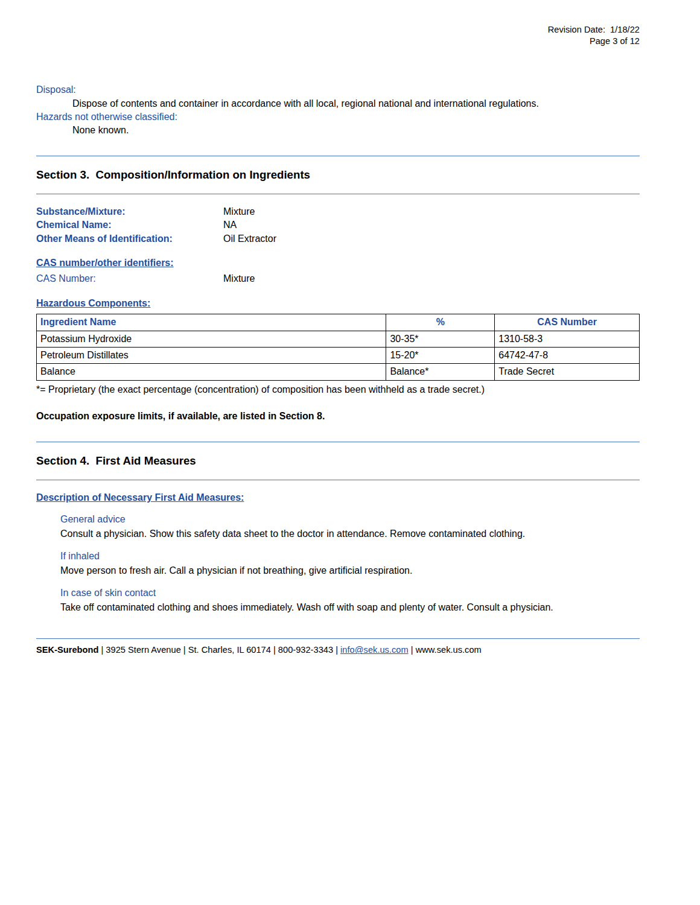Revision Date: 1/18/22
Page 3 of 12
Disposal:
Dispose of contents and container in accordance with all local, regional national and international regulations.
Hazards not otherwise classified:
None known.
Section 3. Composition/Information on Ingredients
| Substance/Mixture: | Mixture |
| Chemical Name: | NA |
| Other Means of Identification: | Oil Extractor |
CAS number/other identifiers:
| CAS Number: | Mixture |
Hazardous Components:
| Ingredient Name | % | CAS Number |
| --- | --- | --- |
| Potassium Hydroxide | 30-35* | 1310-58-3 |
| Petroleum Distillates | 15-20* | 64742-47-8 |
| Balance | Balance* | Trade Secret |
*= Proprietary (the exact percentage (concentration) of composition has been withheld as a trade secret.)
Occupation exposure limits, if available, are listed in Section 8.
Section 4. First Aid Measures
Description of Necessary First Aid Measures:
General advice
Consult a physician. Show this safety data sheet to the doctor in attendance. Remove contaminated clothing.
If inhaled
Move person to fresh air. Call a physician if not breathing, give artificial respiration.
In case of skin contact
Take off contaminated clothing and shoes immediately. Wash off with soap and plenty of water. Consult a physician.
SEK-Surebond | 3925 Stern Avenue | St. Charles, IL 60174 | 800-932-3343 | info@sek.us.com | www.sek.us.com